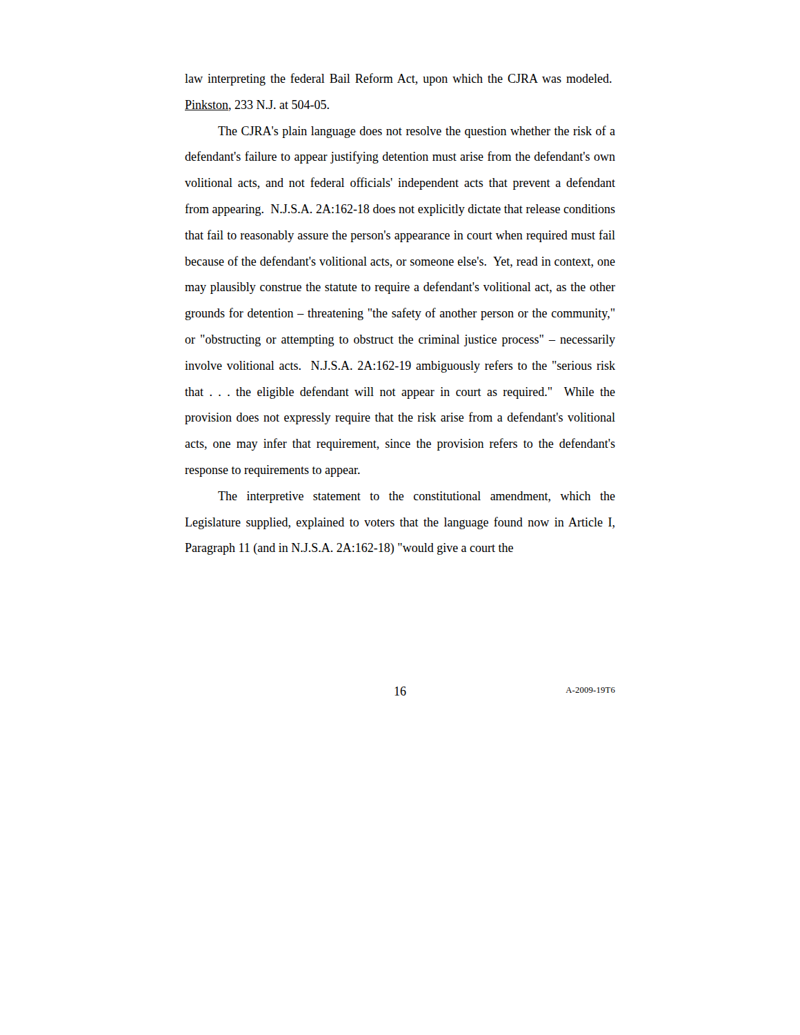law interpreting the federal Bail Reform Act, upon which the CJRA was modeled. Pinkston, 233 N.J. at 504-05.
The CJRA's plain language does not resolve the question whether the risk of a defendant's failure to appear justifying detention must arise from the defendant's own volitional acts, and not federal officials' independent acts that prevent a defendant from appearing. N.J.S.A. 2A:162-18 does not explicitly dictate that release conditions that fail to reasonably assure the person's appearance in court when required must fail because of the defendant's volitional acts, or someone else's. Yet, read in context, one may plausibly construe the statute to require a defendant's volitional act, as the other grounds for detention – threatening "the safety of another person or the community," or "obstructing or attempting to obstruct the criminal justice process" – necessarily involve volitional acts. N.J.S.A. 2A:162-19 ambiguously refers to the "serious risk that . . . the eligible defendant will not appear in court as required." While the provision does not expressly require that the risk arise from a defendant's volitional acts, one may infer that requirement, since the provision refers to the defendant's response to requirements to appear.
The interpretive statement to the constitutional amendment, which the Legislature supplied, explained to voters that the language found now in Article I, Paragraph 11 (and in N.J.S.A. 2A:162-18) "would give a court the
16
A-2009-19T6